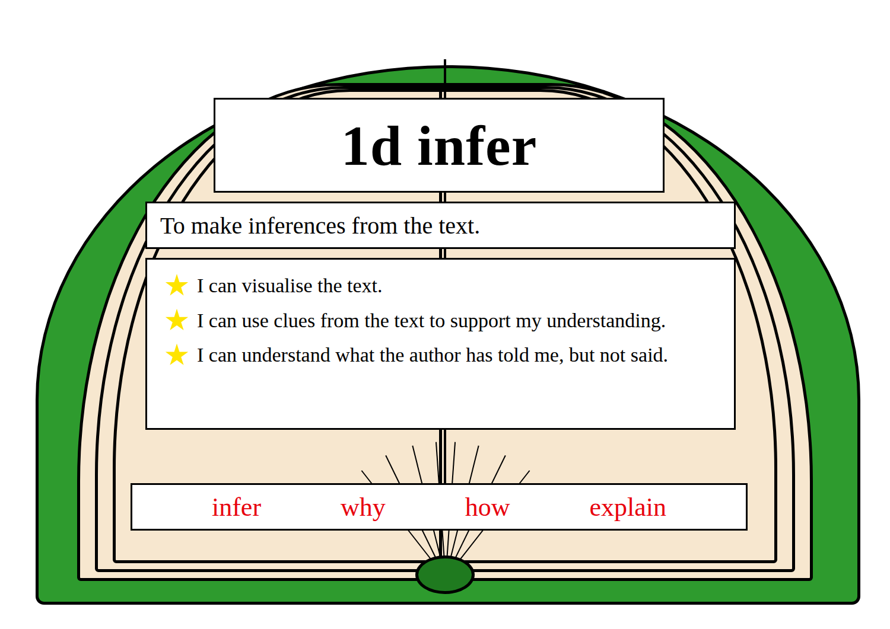1d infer
To make inferences from the text.
I can visualise the text.
I can use clues from the text to support my understanding.
I can understand what the author has told me, but not said.
infer why how explain